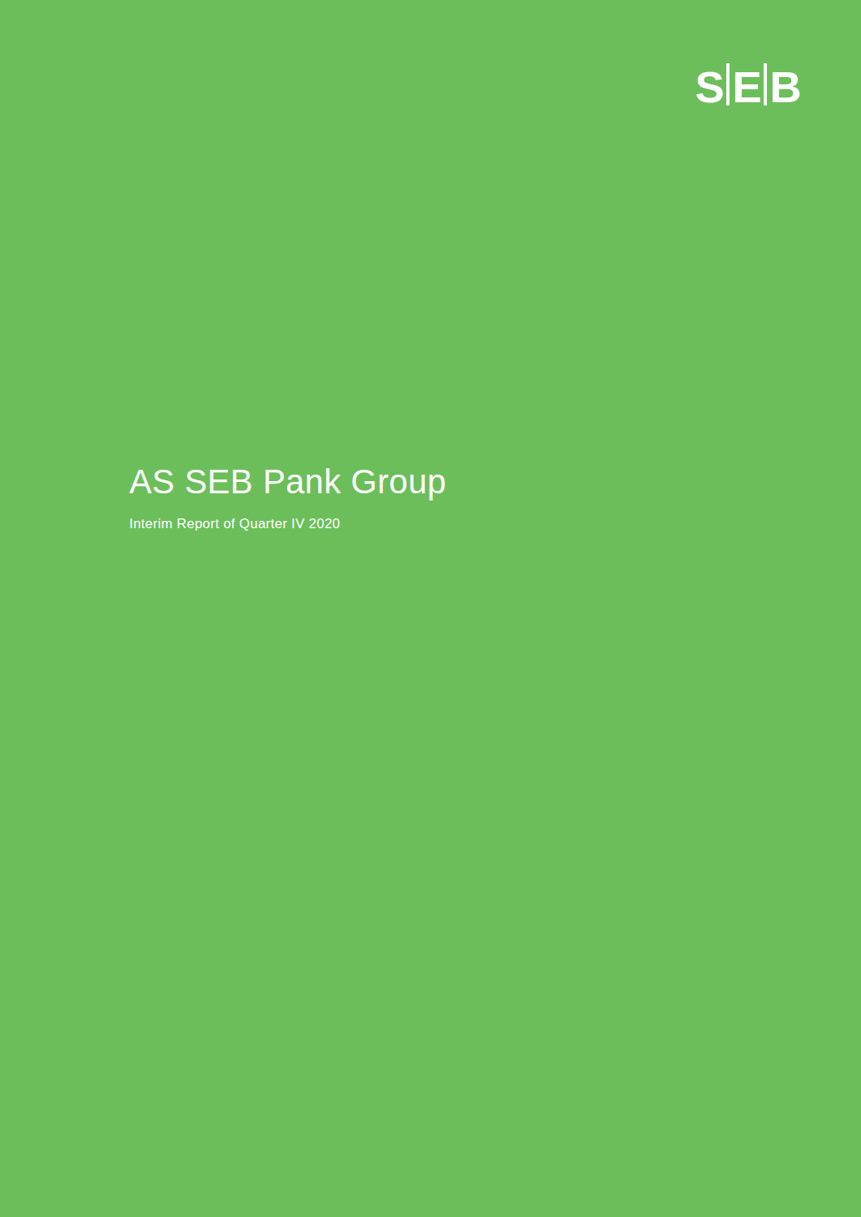S E B
AS SEB Pank Group
Interim Report of Quarter IV 2020